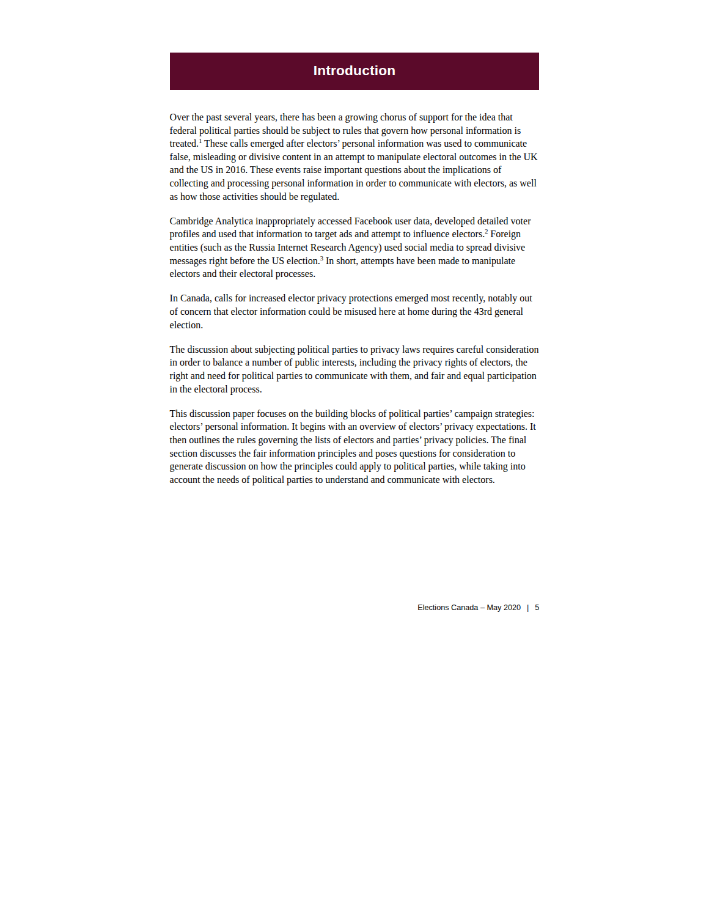Introduction
Over the past several years, there has been a growing chorus of support for the idea that federal political parties should be subject to rules that govern how personal information is treated.1 These calls emerged after electors’ personal information was used to communicate false, misleading or divisive content in an attempt to manipulate electoral outcomes in the UK and the US in 2016. These events raise important questions about the implications of collecting and processing personal information in order to communicate with electors, as well as how those activities should be regulated.
Cambridge Analytica inappropriately accessed Facebook user data, developed detailed voter profiles and used that information to target ads and attempt to influence electors.2 Foreign entities (such as the Russia Internet Research Agency) used social media to spread divisive messages right before the US election.3 In short, attempts have been made to manipulate electors and their electoral processes.
In Canada, calls for increased elector privacy protections emerged most recently, notably out of concern that elector information could be misused here at home during the 43rd general election.
The discussion about subjecting political parties to privacy laws requires careful consideration in order to balance a number of public interests, including the privacy rights of electors, the right and need for political parties to communicate with them, and fair and equal participation in the electoral process.
This discussion paper focuses on the building blocks of political parties’ campaign strategies: electors’ personal information. It begins with an overview of electors’ privacy expectations. It then outlines the rules governing the lists of electors and parties’ privacy policies. The final section discusses the fair information principles and poses questions for consideration to generate discussion on how the principles could apply to political parties, while taking into account the needs of political parties to understand and communicate with electors.
Elections Canada – May 2020|5